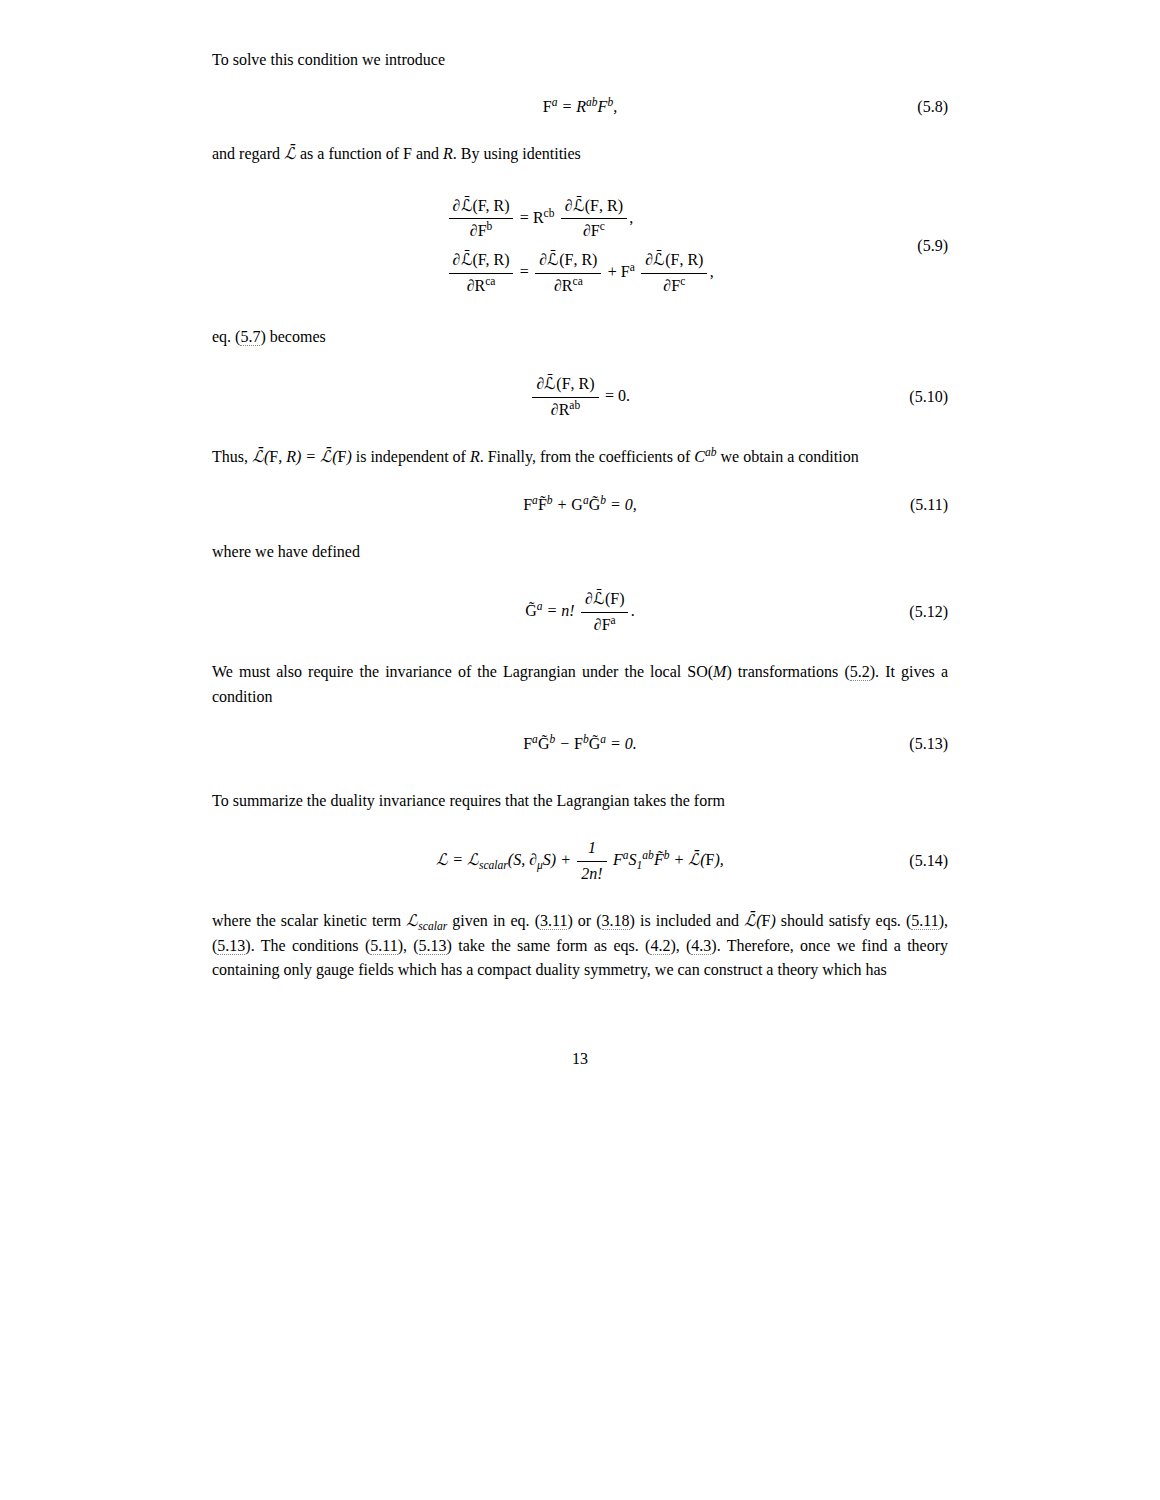To solve this condition we introduce
Fa = RabFb,
(5.8)
and regard ℒ̄ as a function of F and R. By using identities
∂ℒ̄(F, R)∂Fb = Rcb ∂ℒ̄(F, R)∂Fc,
∂ℒ̄(F, R)∂Rca = ∂ℒ̄(F, R)∂Rca + Fa ∂ℒ̄(F, R)∂Fc,
(5.9)
eq. (5.7) becomes
∂ℒ̄(F, R)∂Rab = 0.
(5.10)
Thus, ℒ̄(F, R) = ℒ̄(F) is independent of R. Finally, from the coefficients of Cab we obtain a condition
FaF̃b + GaG̃b = 0,
(5.11)
where we have defined
G̃a = n! ∂ℒ̄(F)∂Fa.
(5.12)
We must also require the invariance of the Lagrangian under the local SO(M) transformations (5.2). It gives a condition
FaG̃b − FbG̃a = 0.
(5.13)
To summarize the duality invariance requires that the Lagrangian takes the form
ℒ = ℒscalar(S, ∂μS) + 12n! FaS1abF̃b + ℒ̄(F),
(5.14)
where the scalar kinetic term ℒscalar given in eq. (3.11) or (3.18) is included and ℒ̄(F) should satisfy eqs. (5.11), (5.13). The conditions (5.11), (5.13) take the same form as eqs. (4.2), (4.3). Therefore, once we find a theory containing only gauge fields which has a compact duality symmetry, we can construct a theory which has
13